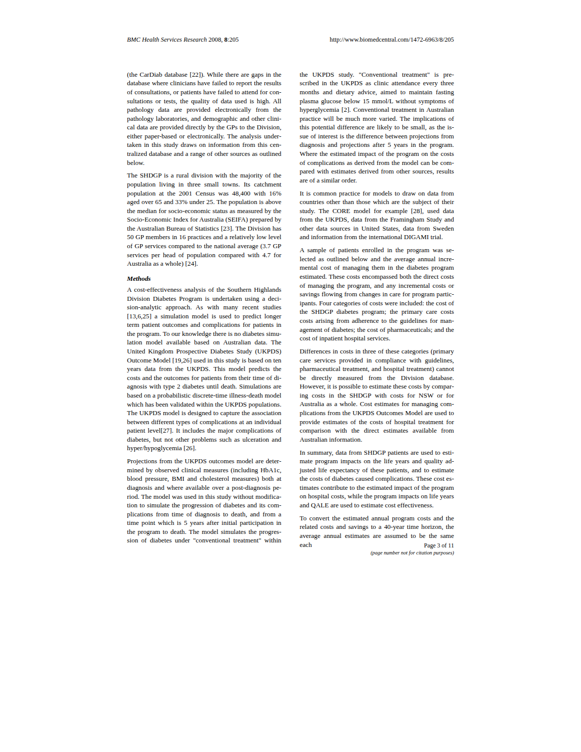BMC Health Services Research 2008, 8:205
http://www.biomedcentral.com/1472-6963/8/205
(the CarDiab database [22]). While there are gaps in the database where clinicians have failed to report the results of consultations, or patients have failed to attend for consultations or tests, the quality of data used is high. All pathology data are provided electronically from the pathology laboratories, and demographic and other clinical data are provided directly by the GPs to the Division, either paper-based or electronically. The analysis undertaken in this study draws on information from this centralized database and a range of other sources as outlined below.
The SHDGP is a rural division with the majority of the population living in three small towns. Its catchment population at the 2001 Census was 48,400 with 16% aged over 65 and 33% under 25. The population is above the median for socio-economic status as measured by the Socio-Economic Index for Australia (SEIFA) prepared by the Australian Bureau of Statistics [23]. The Division has 50 GP members in 16 practices and a relatively low level of GP services compared to the national average (3.7 GP services per head of population compared with 4.7 for Australia as a whole) [24].
Methods
A cost-effectiveness analysis of the Southern Highlands Division Diabetes Program is undertaken using a decision-analytic approach. As with many recent studies [13,6,25] a simulation model is used to predict longer term patient outcomes and complications for patients in the program. To our knowledge there is no diabetes simulation model available based on Australian data. The United Kingdom Prospective Diabetes Study (UKPDS) Outcome Model [19,26] used in this study is based on ten years data from the UKPDS. This model predicts the costs and the outcomes for patients from their time of diagnosis with type 2 diabetes until death. Simulations are based on a probabilistic discrete-time illness-death model which has been validated within the UKPDS populations. The UKPDS model is designed to capture the association between different types of complications at an individual patient level[27]. It includes the major complications of diabetes, but not other problems such as ulceration and hyper/hypoglycemia [26].
Projections from the UKPDS outcomes model are determined by observed clinical measures (including HbA1c, blood pressure, BMI and cholesterol measures) both at diagnosis and where available over a post-diagnosis period. The model was used in this study without modification to simulate the progression of diabetes and its complications from time of diagnosis to death, and from a time point which is 5 years after initial participation in the program to death. The model simulates the progression of diabetes under "conventional treatment" within the UKPDS study. "Conventional treatment" is prescribed in the UKPDS as clinic attendance every three months and dietary advice, aimed to maintain fasting plasma glucose below 15 mmol/L without symptoms of hyperglycemia [2]. Conventional treatment in Australian practice will be much more varied. The implications of this potential difference are likely to be small, as the issue of interest is the difference between projections from diagnosis and projections after 5 years in the program. Where the estimated impact of the program on the costs of complications as derived from the model can be compared with estimates derived from other sources, results are of a similar order.
It is common practice for models to draw on data from countries other than those which are the subject of their study. The CORE model for example [28], used data from the UKPDS, data from the Framingham Study and other data sources in United States, data from Sweden and information from the international DIGAMI trial.
A sample of patients enrolled in the program was selected as outlined below and the average annual incremental cost of managing them in the diabetes program estimated. These costs encompassed both the direct costs of managing the program, and any incremental costs or savings flowing from changes in care for program participants. Four categories of costs were included: the cost of the SHDGP diabetes program; the primary care costs costs arising from adherence to the guidelines for management of diabetes; the cost of pharmaceuticals; and the cost of inpatient hospital services.
Differences in costs in three of these categories (primary care services provided in compliance with guidelines, pharmaceutical treatment, and hospital treatment) cannot be directly measured from the Division database. However, it is possible to estimate these costs by comparing costs in the SHDGP with costs for NSW or for Australia as a whole. Cost estimates for managing complications from the UKPDS Outcomes Model are used to provide estimates of the costs of hospital treatment for comparison with the direct estimates available from Australian information.
In summary, data from SHDGP patients are used to estimate program impacts on the life years and quality adjusted life expectancy of these patients, and to estimate the costs of diabetes caused complications. These cost estimates contribute to the estimated impact of the program on hospital costs, while the program impacts on life years and QALE are used to estimate cost effectiveness.
To convert the estimated annual program costs and the related costs and savings to a 40-year time horizon, the average annual estimates are assumed to be the same each
Page 3 of 11
(page number not for citation purposes)